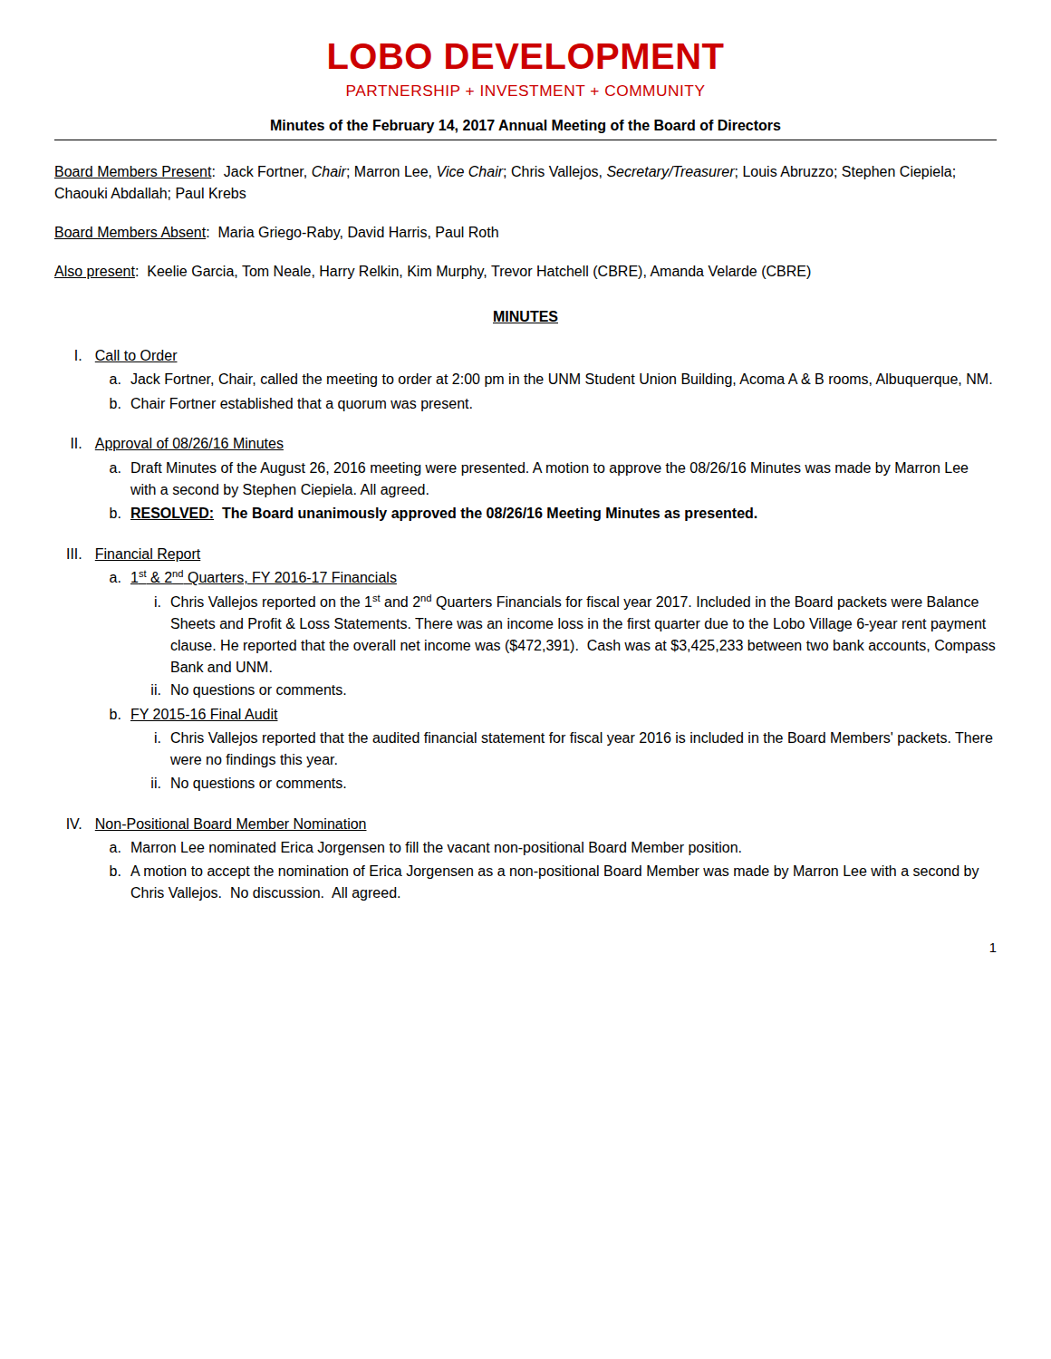LOBO DEVELOPMENT
PARTNERSHIP + INVESTMENT + COMMUNITY
Minutes of the February 14, 2017 Annual Meeting of the Board of Directors
Board Members Present: Jack Fortner, Chair; Marron Lee, Vice Chair; Chris Vallejos, Secretary/Treasurer; Louis Abruzzo; Stephen Ciepiela; Chaouki Abdallah; Paul Krebs
Board Members Absent: Maria Griego-Raby, David Harris, Paul Roth
Also present: Keelie Garcia, Tom Neale, Harry Relkin, Kim Murphy, Trevor Hatchell (CBRE), Amanda Velarde (CBRE)
MINUTES
Call to Order
Jack Fortner, Chair, called the meeting to order at 2:00 pm in the UNM Student Union Building, Acoma A & B rooms, Albuquerque, NM.
Chair Fortner established that a quorum was present.
Approval of 08/26/16 Minutes
Draft Minutes of the August 26, 2016 meeting were presented. A motion to approve the 08/26/16 Minutes was made by Marron Lee with a second by Stephen Ciepiela. All agreed.
RESOLVED: The Board unanimously approved the 08/26/16 Meeting Minutes as presented.
Financial Report
1st & 2nd Quarters, FY 2016-17 Financials
Chris Vallejos reported on the 1st and 2nd Quarters Financials for fiscal year 2017. Included in the Board packets were Balance Sheets and Profit & Loss Statements. There was an income loss in the first quarter due to the Lobo Village 6-year rent payment clause. He reported that the overall net income was ($472,391). Cash was at $3,425,233 between two bank accounts, Compass Bank and UNM.
No questions or comments.
FY 2015-16 Final Audit
Chris Vallejos reported that the audited financial statement for fiscal year 2016 is included in the Board Members' packets. There were no findings this year.
No questions or comments.
Non-Positional Board Member Nomination
Marron Lee nominated Erica Jorgensen to fill the vacant non-positional Board Member position.
A motion to accept the nomination of Erica Jorgensen as a non-positional Board Member was made by Marron Lee with a second by Chris Vallejos. No discussion. All agreed.
1